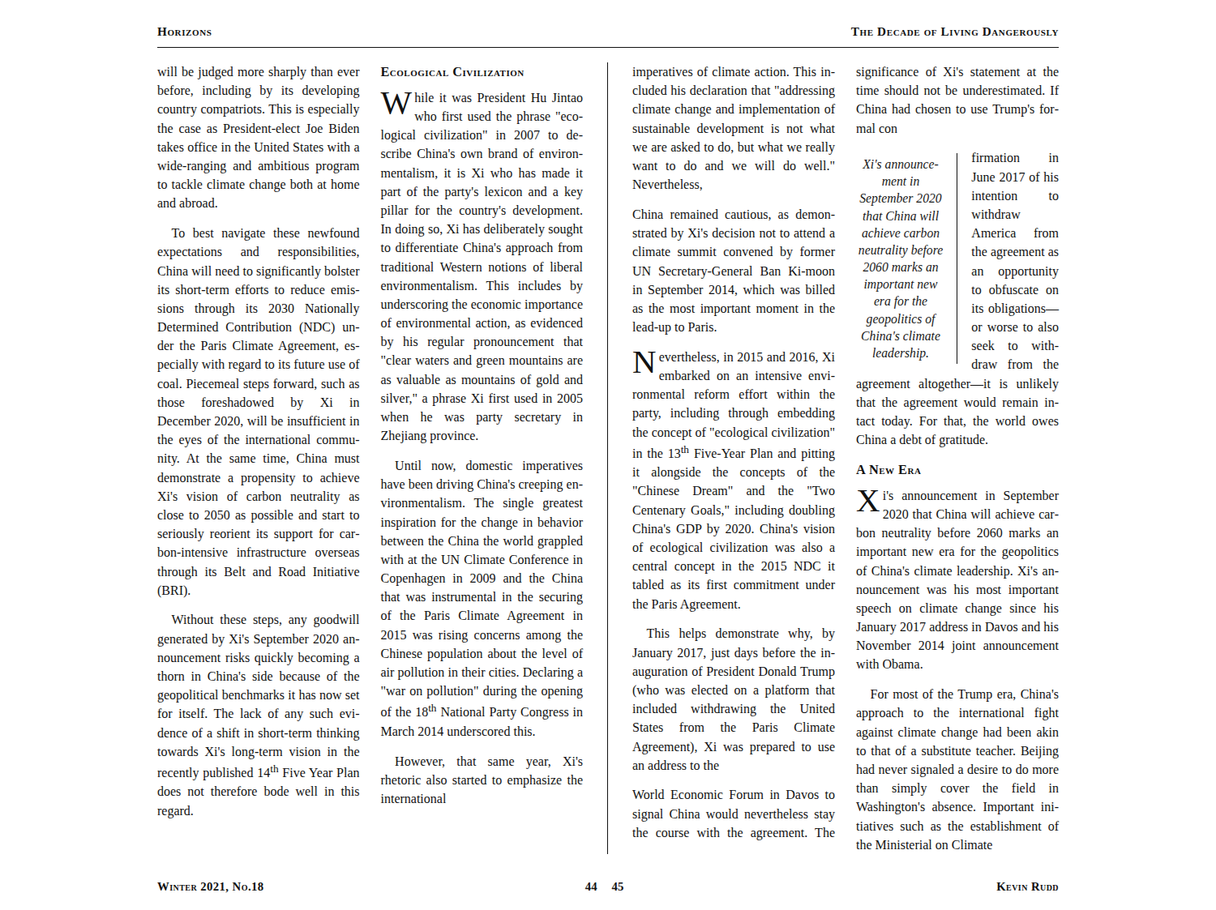Horizons
The Decade of Living Dangerously
will be judged more sharply than ever before, including by its developing country compatriots. This is especially the case as President-elect Joe Biden takes office in the United States with a wide-ranging and ambitious program to tackle climate change both at home and abroad.
To best navigate these newfound expectations and responsibilities, China will need to significantly bolster its short-term efforts to reduce emissions through its 2030 Nationally Determined Contribution (NDC) under the Paris Climate Agreement, especially with regard to its future use of coal. Piecemeal steps forward, such as those foreshadowed by Xi in December 2020, will be insufficient in the eyes of the international community. At the same time, China must demonstrate a propensity to achieve Xi's vision of carbon neutrality as close to 2050 as possible and start to seriously reorient its support for carbon-intensive infrastructure overseas through its Belt and Road Initiative (BRI).
Without these steps, any goodwill generated by Xi's September 2020 announcement risks quickly becoming a thorn in China's side because of the geopolitical benchmarks it has now set for itself. The lack of any such evidence of a shift in short-term thinking towards Xi's long-term vision in the recently published 14th Five Year Plan does not therefore bode well in this regard.
Ecological Civilization
While it was President Hu Jintao who first used the phrase "ecological civilization" in 2007 to describe China's own brand of environmentalism, it is Xi who has made it part of the party's lexicon and a key pillar for the country's development. In doing so, Xi has deliberately sought to differentiate China's approach from traditional Western notions of liberal environmentalism. This includes by underscoring the economic importance of environmental action, as evidenced by his regular pronouncement that "clear waters and green mountains are as valuable as mountains of gold and silver," a phrase Xi first used in 2005 when he was party secretary in Zhejiang province.
Until now, domestic imperatives have been driving China's creeping environmentalism. The single greatest inspiration for the change in behavior between the China the world grappled with at the UN Climate Conference in Copenhagen in 2009 and the China that was instrumental in the securing of the Paris Climate Agreement in 2015 was rising concerns among the Chinese population about the level of air pollution in their cities. Declaring a "war on pollution" during the opening of the 18th National Party Congress in March 2014 underscored this.
However, that same year, Xi's rhetoric also started to emphasize the international
imperatives of climate action. This included his declaration that "addressing climate change and implementation of sustainable development is not what we are asked to do, but what we really want to do and we will do well." Nevertheless,
China remained cautious, as demonstrated by Xi's decision not to attend a climate summit convened by former UN Secretary-General Ban Ki-moon in September 2014, which was billed as the most important moment in the lead-up to Paris.
Nevertheless, in 2015 and 2016, Xi embarked on an intensive environmental reform effort within the party, including through embedding the concept of "ecological civilization" in the 13th Five-Year Plan and pitting it alongside the concepts of the "Chinese Dream" and the "Two Centenary Goals," including doubling China's GDP by 2020. China's vision of ecological civilization was also a central concept in the 2015 NDC it tabled as its first commitment under the Paris Agreement.
This helps demonstrate why, by January 2017, just days before the inauguration of President Donald Trump (who was elected on a platform that included withdrawing the United States from the Paris Climate Agreement), Xi was prepared to use an address to the
World Economic Forum in Davos to signal China would nevertheless stay the course with the agreement. The significance of Xi's statement at the time should not be underestimated. If China had chosen to use Trump's formal con
Xi's announcement in September 2020 that China will achieve carbon neutrality before 2060 marks an important new era for the geopolitics of China's climate leadership.
firmation in June 2017 of his intention to withdraw America from the agreement as an opportunity to obfuscate on its obligations—or worse to also seek to withdraw from the agreement altogether—it is unlikely that the agreement would remain intact today. For that, the world owes China a debt of gratitude.
A New Era
Xi's announcement in September 2020 that China will achieve carbon neutrality before 2060 marks an important new era for the geopolitics of China's climate leadership. Xi's announcement was his most important speech on climate change since his January 2017 address in Davos and his November 2014 joint announcement with Obama.
For most of the Trump era, China's approach to the international fight against climate change had been akin to that of a substitute teacher. Beijing had never signaled a desire to do more than simply cover the field in Washington's absence. Important initiatives such as the establishment of the Ministerial on Climate
Winter 2021, No.18
44
45
Kevin Rudd